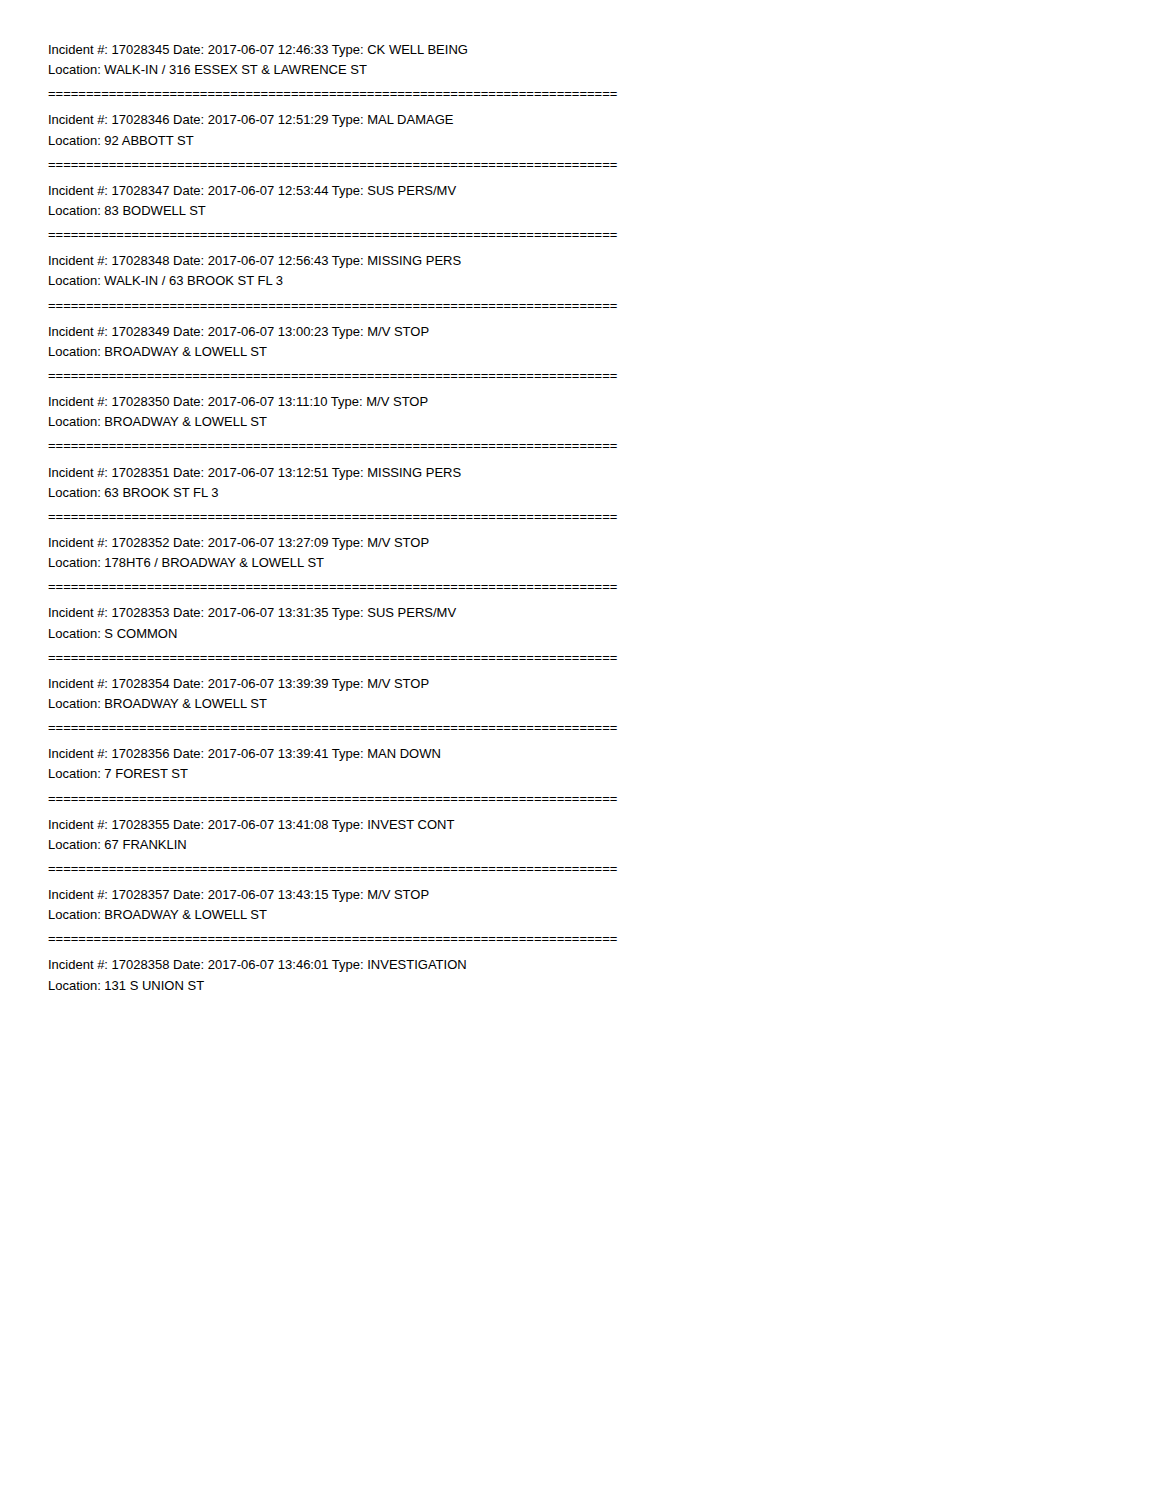Incident #: 17028345 Date: 2017-06-07 12:46:33 Type: CK WELL BEING
Location: WALK-IN / 316 ESSEX ST & LAWRENCE ST
===========================================================================
Incident #: 17028346 Date: 2017-06-07 12:51:29 Type: MAL DAMAGE
Location: 92 ABBOTT ST
===========================================================================
Incident #: 17028347 Date: 2017-06-07 12:53:44 Type: SUS PERS/MV
Location: 83 BODWELL ST
===========================================================================
Incident #: 17028348 Date: 2017-06-07 12:56:43 Type: MISSING PERS
Location: WALK-IN / 63 BROOK ST FL 3
===========================================================================
Incident #: 17028349 Date: 2017-06-07 13:00:23 Type: M/V STOP
Location: BROADWAY & LOWELL ST
===========================================================================
Incident #: 17028350 Date: 2017-06-07 13:11:10 Type: M/V STOP
Location: BROADWAY & LOWELL ST
===========================================================================
Incident #: 17028351 Date: 2017-06-07 13:12:51 Type: MISSING PERS
Location: 63 BROOK ST FL 3
===========================================================================
Incident #: 17028352 Date: 2017-06-07 13:27:09 Type: M/V STOP
Location: 178HT6 / BROADWAY & LOWELL ST
===========================================================================
Incident #: 17028353 Date: 2017-06-07 13:31:35 Type: SUS PERS/MV
Location: S COMMON
===========================================================================
Incident #: 17028354 Date: 2017-06-07 13:39:39 Type: M/V STOP
Location: BROADWAY & LOWELL ST
===========================================================================
Incident #: 17028356 Date: 2017-06-07 13:39:41 Type: MAN DOWN
Location: 7 FOREST ST
===========================================================================
Incident #: 17028355 Date: 2017-06-07 13:41:08 Type: INVEST CONT
Location: 67 FRANKLIN
===========================================================================
Incident #: 17028357 Date: 2017-06-07 13:43:15 Type: M/V STOP
Location: BROADWAY & LOWELL ST
===========================================================================
Incident #: 17028358 Date: 2017-06-07 13:46:01 Type: INVESTIGATION
Location: 131 S UNION ST